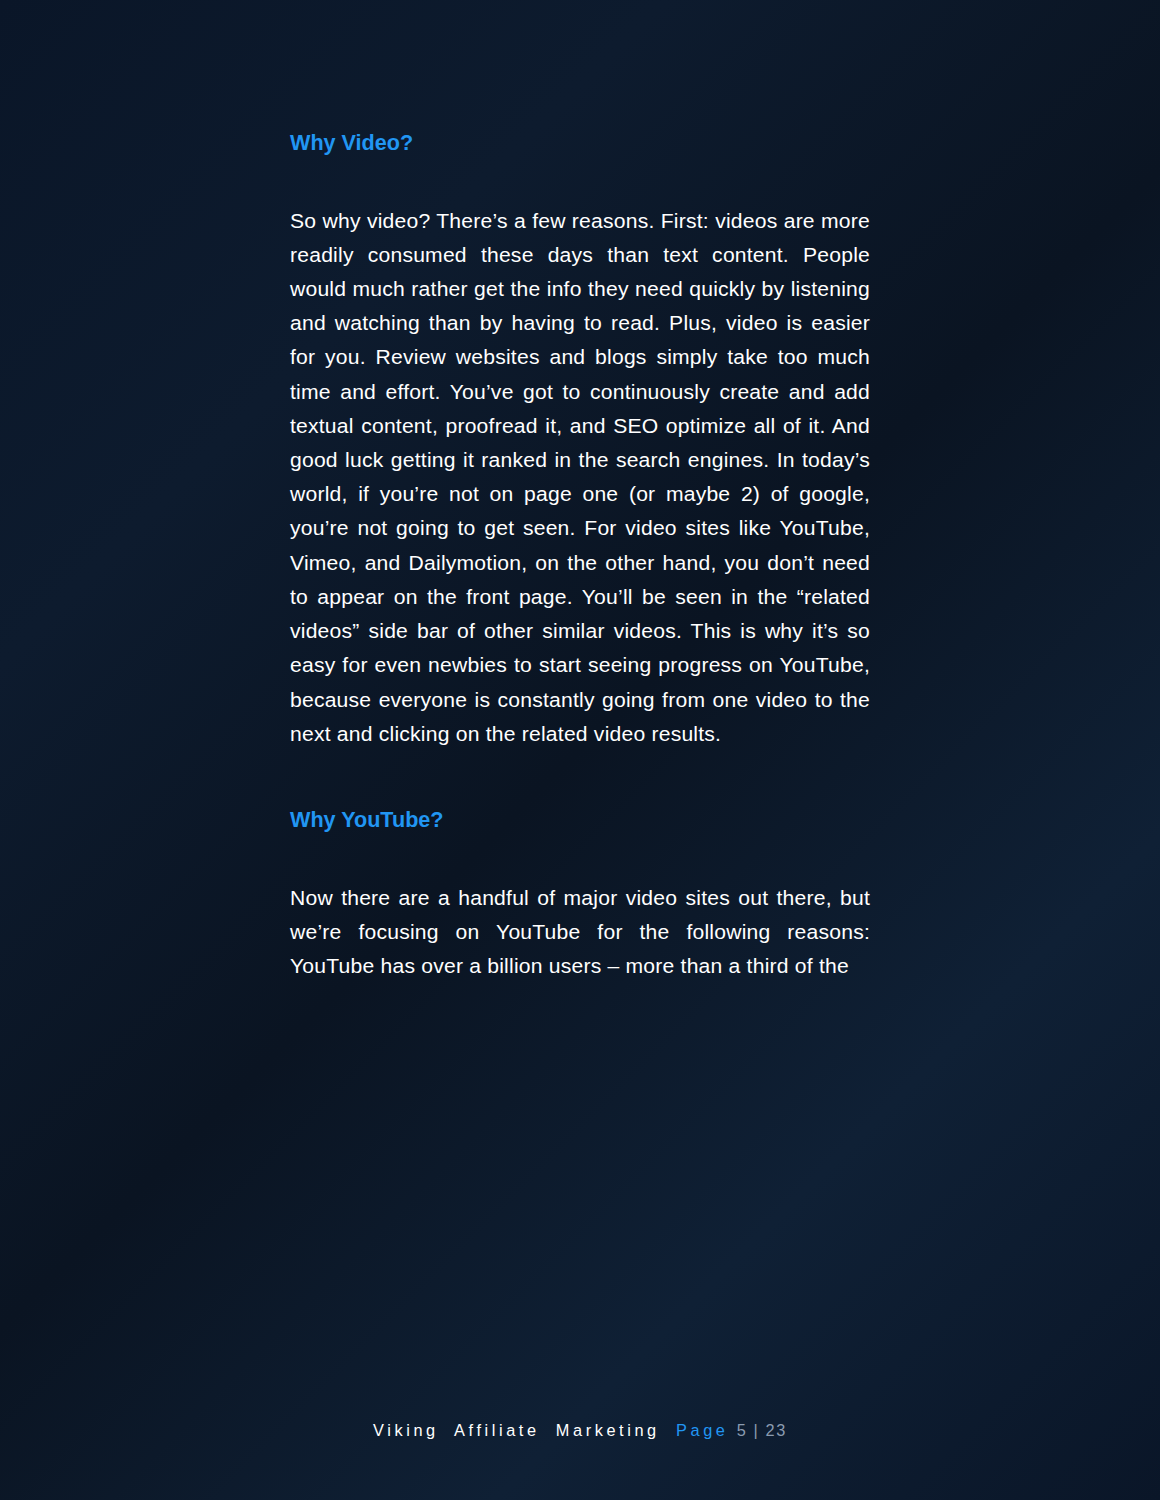Why Video?
So why video? There’s a few reasons. First: videos are more readily consumed these days than text content. People would much rather get the info they need quickly by listening and watching than by having to read. Plus, video is easier for you. Review websites and blogs simply take too much time and effort. You’ve got to continuously create and add textual content, proofread it, and SEO optimize all of it. And good luck getting it ranked in the search engines. In today’s world, if you’re not on page one (or maybe 2) of google, you’re not going to get seen. For video sites like YouTube, Vimeo, and Dailymotion, on the other hand, you don’t need to appear on the front page. You’ll be seen in the “related videos” side bar of other similar videos. This is why it’s so easy for even newbies to start seeing progress on YouTube, because everyone is constantly going from one video to the next and clicking on the related video results.
Why YouTube?
Now there are a handful of major video sites out there, but we’re focusing on YouTube for the following reasons: YouTube has over a billion users – more than a third of the
Viking Affiliate Marketing Page 5 | 23